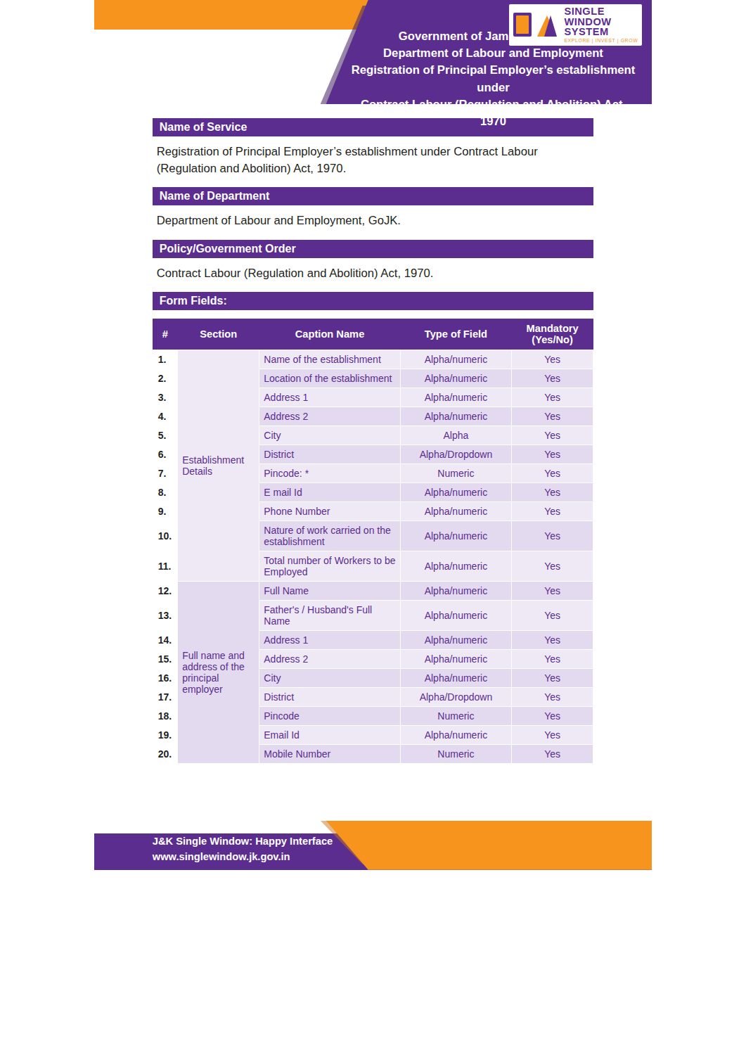Government of Jammu & Kashmir
Department of Labour and Employment
Registration of Principal Employer’s establishment under
Contract Labour (Regulation and Abolition) Act, 1970
SINGLE
WINDOW
SYSTEM
EXPLORE | INVEST | GROW
Name of Service
Registration of Principal Employer’s establishment under Contract Labour (Regulation and Abolition) Act, 1970.
Name of Department
Department of Labour and Employment, GoJK.
Policy/Government Order
Contract Labour (Regulation and Abolition) Act, 1970.
Form Fields:
| # | Section | Caption Name | Type of Field | Mandatory (Yes/No) |
| --- | --- | --- | --- | --- |
| 1. | Establishment Details | Name of the establishment | Alpha/numeric | Yes |
| 2. | Location of the establishment | Alpha/numeric | Yes |
| 3. | Address 1 | Alpha/numeric | Yes |
| 4. | Address 2 | Alpha/numeric | Yes |
| 5. | City | Alpha | Yes |
| 6. | District | Alpha/Dropdown | Yes |
| 7. | Pincode: * | Numeric | Yes |
| 8. | E mail Id | Alpha/numeric | Yes |
| 9. | Phone Number | Alpha/numeric | Yes |
| 10. | Nature of work carried on the establishment | Alpha/numeric | Yes |
| 11. | Total number of Workers to be Employed | Alpha/numeric | Yes |
| 12. | Full name and address of the principal employer | Full Name | Alpha/numeric | Yes |
| 13. | Father's / Husband's Full Name | Alpha/numeric | Yes |
| 14. | Address 1 | Alpha/numeric | Yes |
| 15. | Address 2 | Alpha/numeric | Yes |
| 16. | City | Alpha/numeric | Yes |
| 17. | District | Alpha/Dropdown | Yes |
| 18. | Pincode | Numeric | Yes |
| 19. | Email Id | Alpha/numeric | Yes |
| 20. | Mobile Number | Numeric | Yes |
J&K Single Window: Happy Interface
www.singlewindow.jk.gov.in